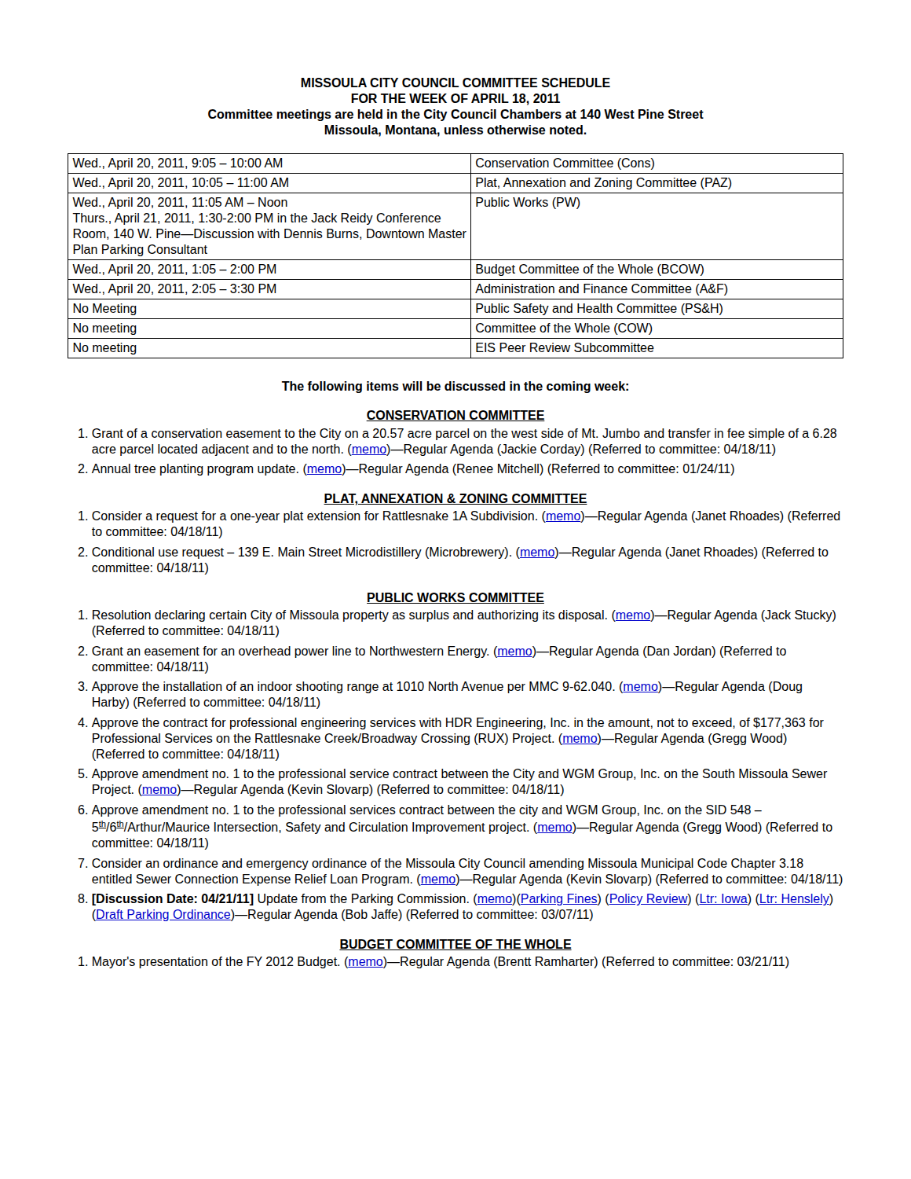MISSOULA CITY COUNCIL COMMITTEE SCHEDULE
FOR THE WEEK OF APRIL 18, 2011
Committee meetings are held in the City Council Chambers at 140 West Pine Street
Missoula, Montana, unless otherwise noted.
| Wed., April 20, 2011, 9:05 – 10:00 AM | Conservation Committee (Cons) |
| Wed., April 20, 2011, 10:05 – 11:00 AM | Plat, Annexation and Zoning Committee (PAZ) |
| Wed., April 20, 2011, 11:05 AM – Noon Thurs., April 21, 2011, 1:30-2:00 PM in the Jack Reidy Conference Room, 140 W. Pine—Discussion with Dennis Burns, Downtown Master Plan Parking Consultant | Public Works (PW) |
| Wed., April 20, 2011, 1:05 – 2:00 PM | Budget Committee of the Whole (BCOW) |
| Wed., April 20, 2011, 2:05 – 3:30 PM | Administration and Finance Committee (A&F) |
| No Meeting | Public Safety and Health Committee (PS&H) |
| No meeting | Committee of the Whole (COW) |
| No meeting | EIS Peer Review Subcommittee |
The following items will be discussed in the coming week:
CONSERVATION COMMITTEE
Grant of a conservation easement to the City on a 20.57 acre parcel on the west side of Mt. Jumbo and transfer in fee simple of a 6.28 acre parcel located adjacent and to the north. (memo)—Regular Agenda (Jackie Corday) (Referred to committee: 04/18/11)
Annual tree planting program update. (memo)—Regular Agenda (Renee Mitchell) (Referred to committee: 01/24/11)
PLAT, ANNEXATION & ZONING COMMITTEE
Consider a request for a one-year plat extension for Rattlesnake 1A Subdivision. (memo)—Regular Agenda (Janet Rhoades) (Referred to committee: 04/18/11)
Conditional use request – 139 E. Main Street Microdistillery (Microbrewery). (memo)—Regular Agenda (Janet Rhoades) (Referred to committee: 04/18/11)
PUBLIC WORKS COMMITTEE
Resolution declaring certain City of Missoula property as surplus and authorizing its disposal. (memo)—Regular Agenda (Jack Stucky) (Referred to committee: 04/18/11)
Grant an easement for an overhead power line to Northwestern Energy. (memo)—Regular Agenda (Dan Jordan) (Referred to committee: 04/18/11)
Approve the installation of an indoor shooting range at 1010 North Avenue per MMC 9-62.040. (memo)—Regular Agenda (Doug Harby) (Referred to committee: 04/18/11)
Approve the contract for professional engineering services with HDR Engineering, Inc. in the amount, not to exceed, of $177,363 for Professional Services on the Rattlesnake Creek/Broadway Crossing (RUX) Project. (memo)—Regular Agenda (Gregg Wood) (Referred to committee: 04/18/11)
Approve amendment no. 1 to the professional service contract between the City and WGM Group, Inc. on the South Missoula Sewer Project. (memo)—Regular Agenda (Kevin Slovarp) (Referred to committee: 04/18/11)
Approve amendment no. 1 to the professional services contract between the city and WGM Group, Inc. on the SID 548 – 5th/6th/Arthur/Maurice Intersection, Safety and Circulation Improvement project. (memo)—Regular Agenda (Gregg Wood) (Referred to committee: 04/18/11)
Consider an ordinance and emergency ordinance of the Missoula City Council amending Missoula Municipal Code Chapter 3.18 entitled Sewer Connection Expense Relief Loan Program. (memo)—Regular Agenda (Kevin Slovarp) (Referred to committee: 04/18/11)
[Discussion Date: 04/21/11] Update from the Parking Commission. (memo)(Parking Fines) (Policy Review) (Ltr: Iowa) (Ltr: Henslely) (Draft Parking Ordinance)—Regular Agenda (Bob Jaffe) (Referred to committee: 03/07/11)
BUDGET COMMITTEE OF THE WHOLE
Mayor's presentation of the FY 2012 Budget. (memo)—Regular Agenda (Brentt Ramharter) (Referred to committee: 03/21/11)